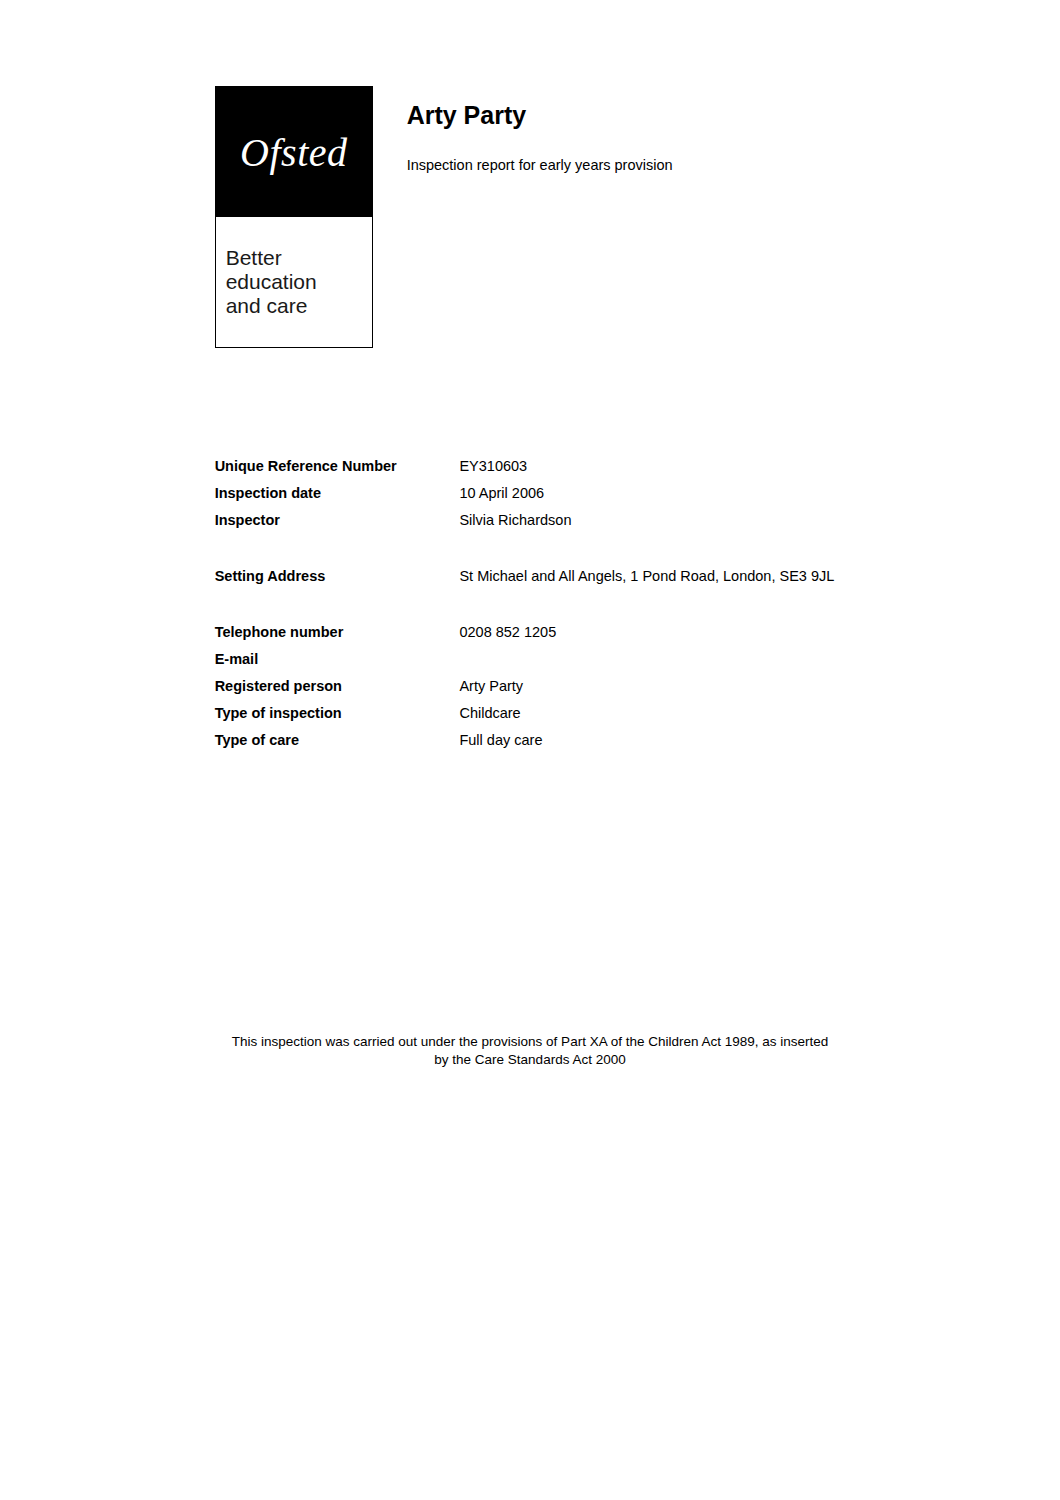Ofsted
Better
education
and care
Arty Party
Inspection report for early years provision
| Unique Reference Number | EY310603 |
| Inspection date | 10 April 2006 |
| Inspector | Silvia Richardson |
| Setting Address | St Michael and All Angels, 1 Pond Road, London, SE3 9JL |
| Telephone number | 0208 852 1205 |
| E-mail | |
| Registered person | Arty Party |
| Type of inspection | Childcare |
| Type of care | Full day care |
This inspection was carried out under the provisions of Part XA of the Children Act 1989, as inserted
by the Care Standards Act 2000